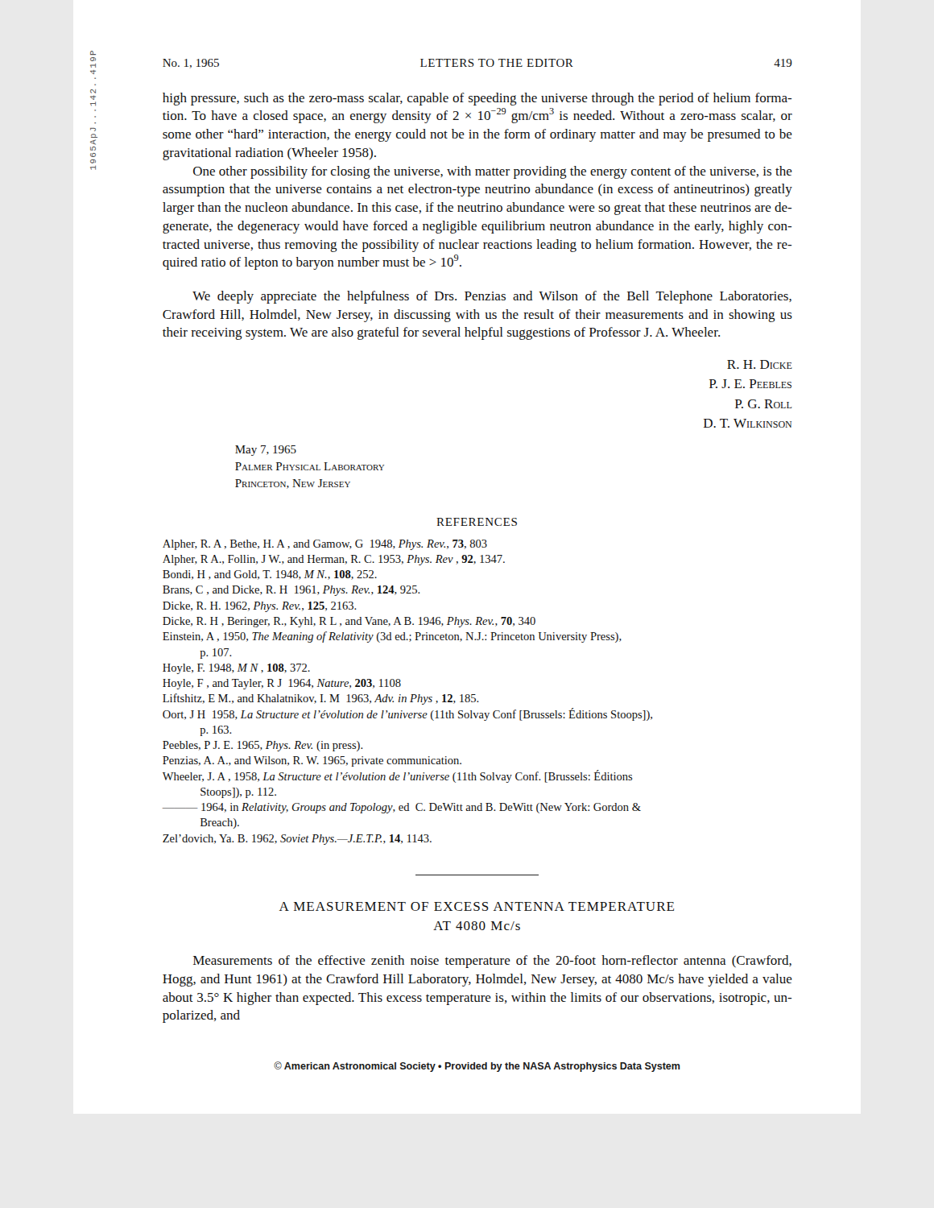1965ApJ...142..419P
No. 1, 1965 LETTERS TO THE EDITOR 419
high pressure, such as the zero-mass scalar, capable of speeding the universe through the period of helium formation. To have a closed space, an energy density of 2 × 10−29 gm/cm3 is needed. Without a zero-mass scalar, or some other “hard” interaction, the energy could not be in the form of ordinary matter and may be presumed to be gravitational radiation (Wheeler 1958).
One other possibility for closing the universe, with matter providing the energy content of the universe, is the assumption that the universe contains a net electron-type neutrino abundance (in excess of antineutrinos) greatly larger than the nucleon abundance. In this case, if the neutrino abundance were so great that these neutrinos are degenerate, the degeneracy would have forced a negligible equilibrium neutron abundance in the early, highly contracted universe, thus removing the possibility of nuclear reactions leading to helium formation. However, the required ratio of lepton to baryon number must be > 109.
We deeply appreciate the helpfulness of Drs. Penzias and Wilson of the Bell Telephone Laboratories, Crawford Hill, Holmdel, New Jersey, in discussing with us the result of their measurements and in showing us their receiving system. We are also grateful for several helpful suggestions of Professor J. A. Wheeler.
R. H. Dicke P. J. E. Peebles P. G. Roll D. T. Wilkinson
May 7, 1965
Palmer Physical Laboratory
Princeton, New Jersey
REFERENCES
Alpher, R. A , Bethe, H. A , and Gamow, G 1948, Phys. Rev., 73, 803
Alpher, R A., Follin, J W., and Herman, R. C. 1953, Phys. Rev , 92, 1347.
Bondi, H , and Gold, T. 1948, M N., 108, 252.
Brans, C , and Dicke, R. H 1961, Phys. Rev., 124, 925.
Dicke, R. H. 1962, Phys. Rev., 125, 2163.
Dicke, R. H , Beringer, R., Kyhl, R L , and Vane, A B. 1946, Phys. Rev., 70, 340
Einstein, A , 1950, The Meaning of Relativity (3d ed.; Princeton, N.J.: Princeton University Press),
p. 107.
Hoyle, F. 1948, M N , 108, 372.
Hoyle, F , and Tayler, R J 1964, Nature, 203, 1108
Liftshitz, E M., and Khalatnikov, I. M 1963, Adv. in Phys , 12, 185.
Oort, J H 1958, La Structure et l’évolution de l’universe (11th Solvay Conf [Brussels: Éditions Stoops]),
p. 163.
Peebles, P J. E. 1965, Phys. Rev. (in press).
Penzias, A. A., and Wilson, R. W. 1965, private communication.
Wheeler, J. A , 1958, La Structure et l’évolution de l’universe (11th Solvay Conf. [Brussels: Éditions
Stoops]), p. 112.
——— 1964, in Relativity, Groups and Topology, ed C. DeWitt and B. DeWitt (New York: Gordon &
Breach).
Zel’dovich, Ya. B. 1962, Soviet Phys.—J.E.T.P., 14, 1143.
A MEASUREMENT OF EXCESS ANTENNA TEMPERATURE
AT 4080 Mc/s
Measurements of the effective zenith noise temperature of the 20-foot horn-reflector antenna (Crawford, Hogg, and Hunt 1961) at the Crawford Hill Laboratory, Holmdel, New Jersey, at 4080 Mc/s have yielded a value about 3.5° K higher than expected. This excess temperature is, within the limits of our observations, isotropic, unpolarized, and
© American Astronomical Society • Provided by the NASA Astrophysics Data System